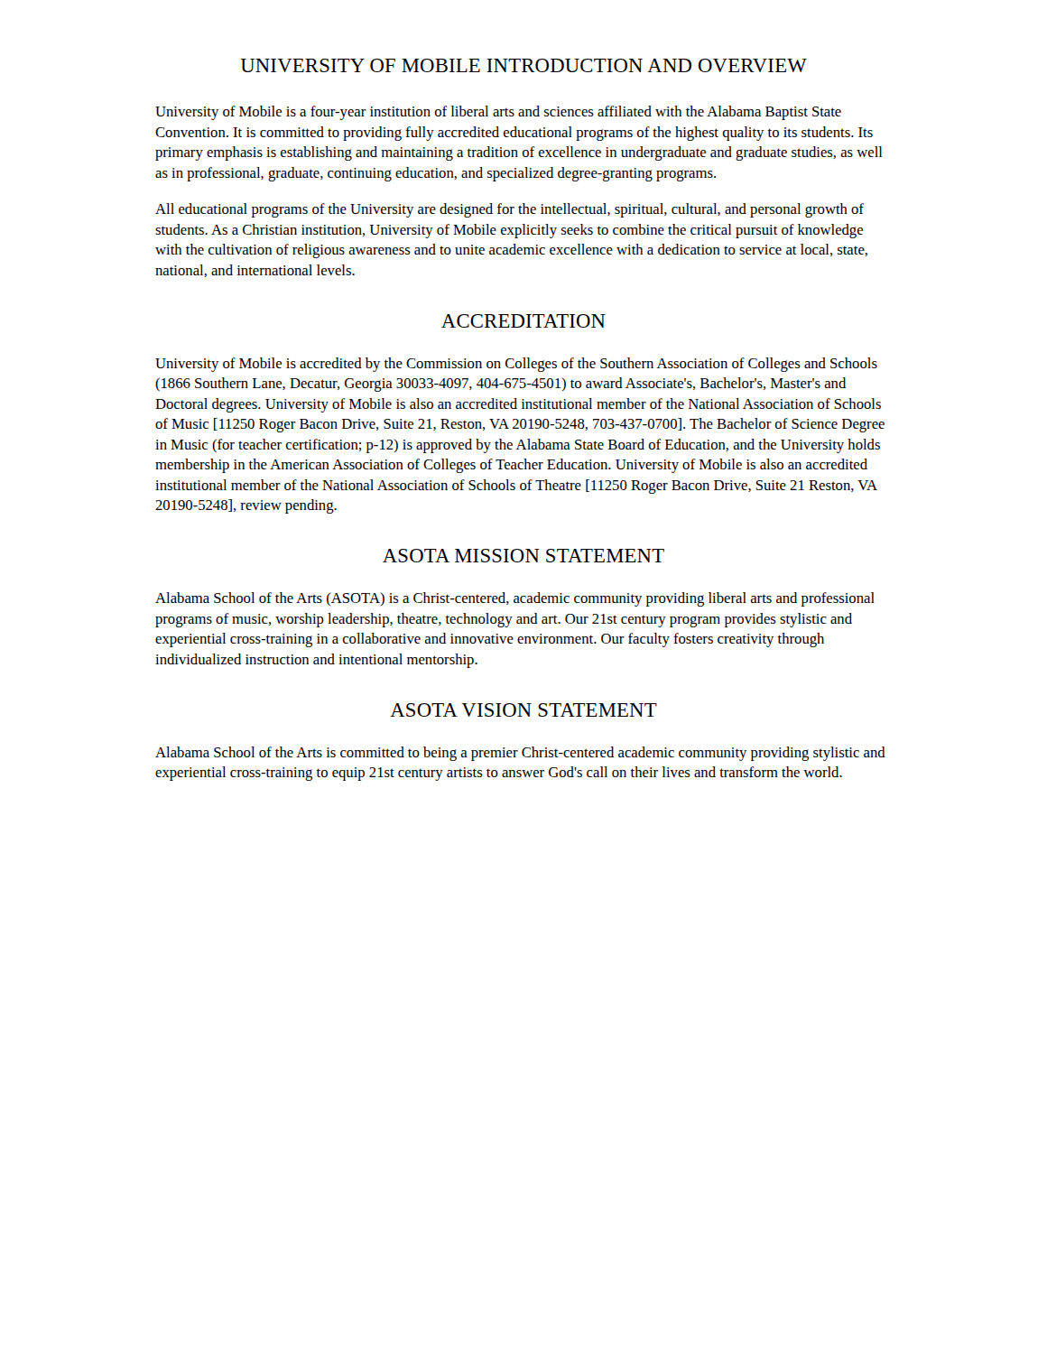UNIVERSITY OF MOBILE INTRODUCTION AND OVERVIEW
University of Mobile is a four-year institution of liberal arts and sciences affiliated with the Alabama Baptist State Convention. It is committed to providing fully accredited educational programs of the highest quality to its students. Its primary emphasis is establishing and maintaining a tradition of excellence in undergraduate and graduate studies, as well as in professional, graduate, continuing education, and specialized degree-granting programs.
All educational programs of the University are designed for the intellectual, spiritual, cultural, and personal growth of students. As a Christian institution, University of Mobile explicitly seeks to combine the critical pursuit of knowledge with the cultivation of religious awareness and to unite academic excellence with a dedication to service at local, state, national, and international levels.
ACCREDITATION
University of Mobile is accredited by the Commission on Colleges of the Southern Association of Colleges and Schools (1866 Southern Lane, Decatur, Georgia 30033-4097, 404-675-4501) to award Associate's, Bachelor's, Master's and Doctoral degrees. University of Mobile is also an accredited institutional member of the National Association of Schools of Music [11250 Roger Bacon Drive, Suite 21, Reston, VA 20190-5248, 703-437-0700]. The Bachelor of Science Degree in Music (for teacher certification; p-12) is approved by the Alabama State Board of Education, and the University holds membership in the American Association of Colleges of Teacher Education. University of Mobile is also an accredited institutional member of the National Association of Schools of Theatre [11250 Roger Bacon Drive, Suite 21 Reston, VA 20190-5248], review pending.
ASOTA MISSION STATEMENT
Alabama School of the Arts (ASOTA) is a Christ-centered, academic community providing liberal arts and professional programs of music, worship leadership, theatre, technology and art. Our 21st century program provides stylistic and experiential cross-training in a collaborative and innovative environment. Our faculty fosters creativity through individualized instruction and intentional mentorship.
ASOTA VISION STATEMENT
Alabama School of the Arts is committed to being a premier Christ-centered academic community providing stylistic and experiential cross-training to equip 21st century artists to answer God's call on their lives and transform the world.